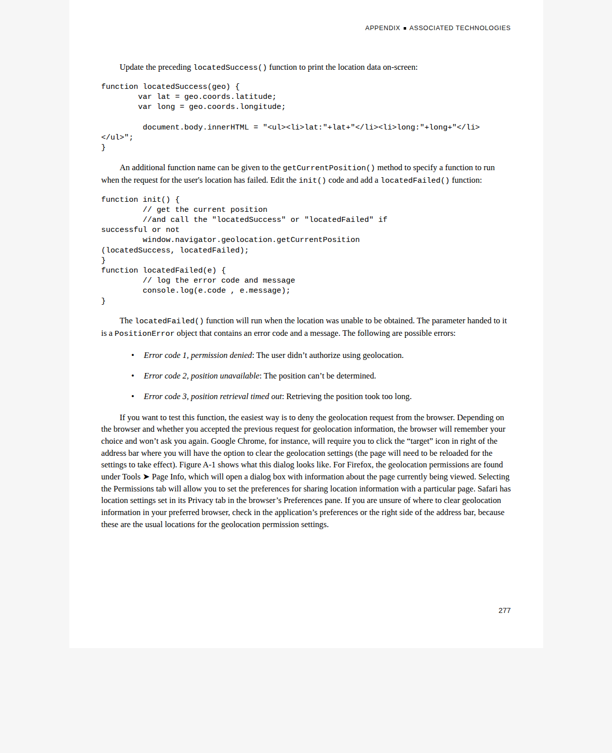Appendix Associated Technologies
Update the preceding locatedSuccess() function to print the location data on-screen:
function locatedSuccess(geo) {
        var lat = geo.coords.latitude;
        var long = geo.coords.longitude;

         document.body.innerHTML = "<ul><li>lat:"+lat+"</li><li>long:"+long+"</li></ul>";
}
An additional function name can be given to the getCurrentPosition() method to specify a function to run when the request for the user's location has failed. Edit the init() code and add a locatedFailed() function:
function init() {
         // get the current position
         //and call the "locatedSuccess" or "locatedFailed" if
successful or not
         window.navigator.geolocation.getCurrentPosition
(locatedSuccess, locatedFailed);
}
function locatedFailed(e) {
         // log the error code and message
         console.log(e.code , e.message);
}
The locatedFailed() function will run when the location was unable to be obtained. The parameter handed to it is a PositionError object that contains an error code and a message. The following are possible errors:
Error code 1, permission denied: The user didn’t authorize using geolocation.
Error code 2, position unavailable: The position can’t be determined.
Error code 3, position retrieval timed out: Retrieving the position took too long.
If you want to test this function, the easiest way is to deny the geolocation request from the browser. Depending on the browser and whether you accepted the previous request for geolocation information, the browser will remember your choice and won’t ask you again. Google Chrome, for instance, will require you to click the “target” icon in right of the address bar where you will have the option to clear the geolocation settings (the page will need to be reloaded for the settings to take effect). Figure A-1 shows what this dialog looks like. For Firefox, the geolocation permissions are found under Tools ➤ Page Info, which will open a dialog box with information about the page currently being viewed. Selecting the Permissions tab will allow you to set the preferences for sharing location information with a particular page. Safari has location settings set in its Privacy tab in the browser’s Preferences pane. If you are unsure of where to clear geolocation information in your preferred browser, check in the application’s preferences or the right side of the address bar, because these are the usual locations for the geolocation permission settings.
277